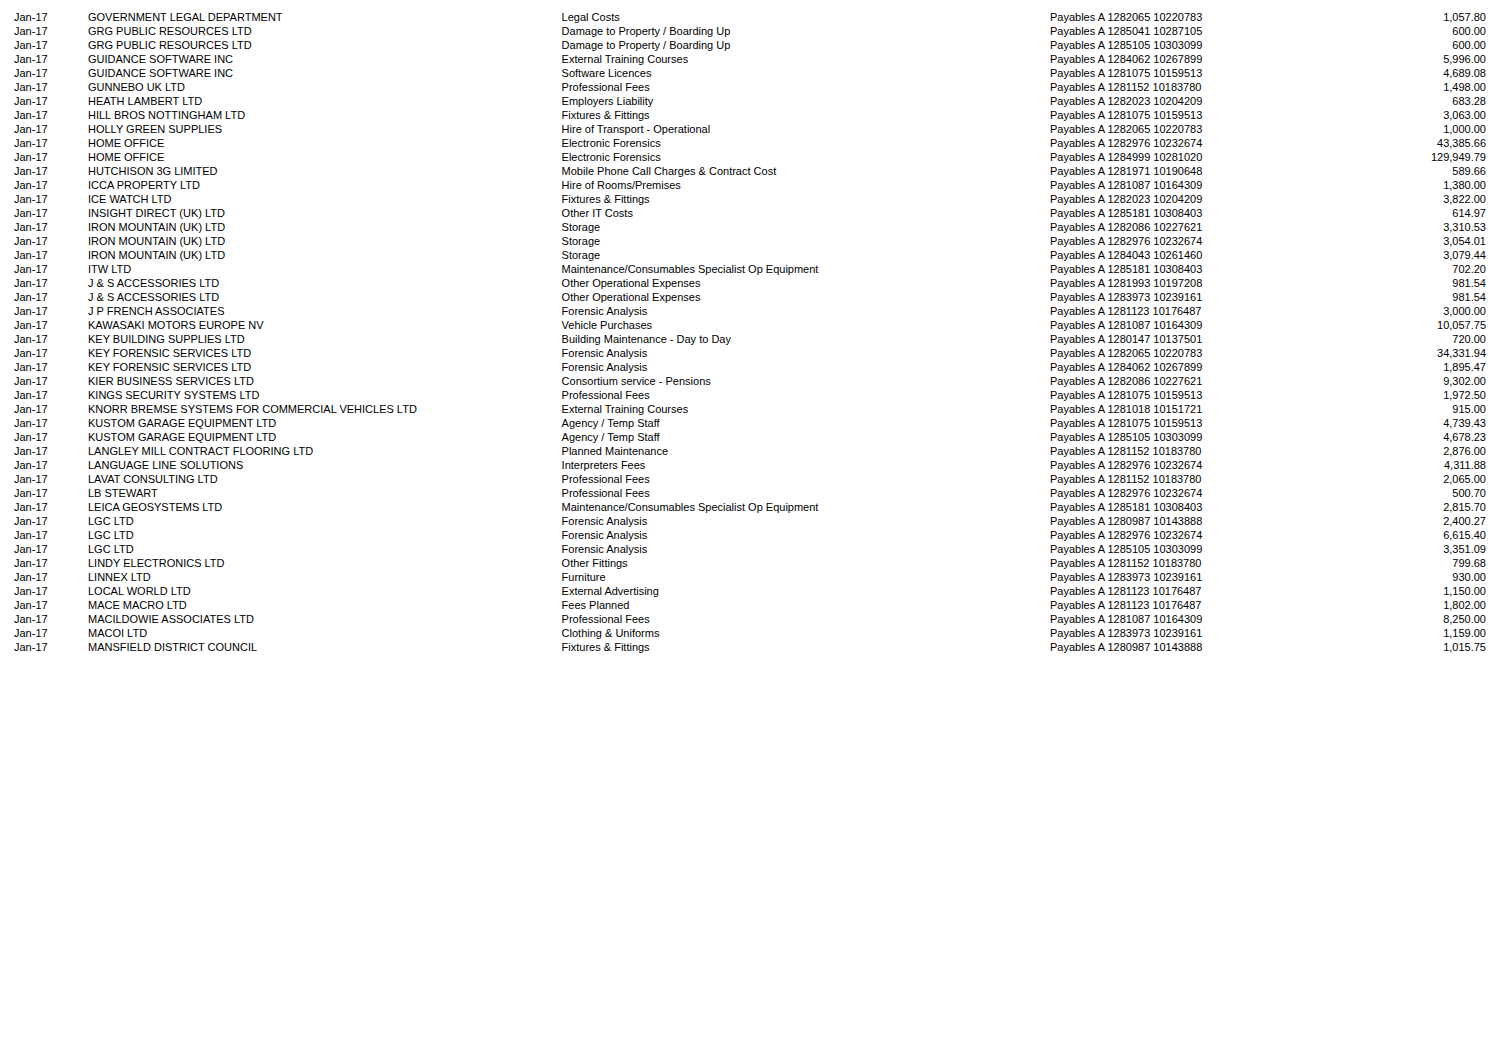| Jan-17 | GOVERNMENT LEGAL DEPARTMENT | Legal Costs | Payables A 1282065 10220783 | 1,057.80 |
| Jan-17 | GRG PUBLIC RESOURCES LTD | Damage to Property / Boarding Up | Payables A 1285041 10287105 | 600.00 |
| Jan-17 | GRG PUBLIC RESOURCES LTD | Damage to Property / Boarding Up | Payables A 1285105 10303099 | 600.00 |
| Jan-17 | GUIDANCE SOFTWARE INC | External Training Courses | Payables A 1284062 10267899 | 5,996.00 |
| Jan-17 | GUIDANCE SOFTWARE INC | Software Licences | Payables A 1281075 10159513 | 4,689.08 |
| Jan-17 | GUNNEBO UK LTD | Professional Fees | Payables A 1281152 10183780 | 1,498.00 |
| Jan-17 | HEATH LAMBERT LTD | Employers Liability | Payables A 1282023 10204209 | 683.28 |
| Jan-17 | HILL BROS NOTTINGHAM LTD | Fixtures & Fittings | Payables A 1281075 10159513 | 3,063.00 |
| Jan-17 | HOLLY GREEN SUPPLIES | Hire of Transport - Operational | Payables A 1282065 10220783 | 1,000.00 |
| Jan-17 | HOME OFFICE | Electronic Forensics | Payables A 1282976 10232674 | 43,385.66 |
| Jan-17 | HOME OFFICE | Electronic Forensics | Payables A 1284999 10281020 | 129,949.79 |
| Jan-17 | HUTCHISON 3G LIMITED | Mobile Phone Call Charges & Contract Cost | Payables A 1281971 10190648 | 589.66 |
| Jan-17 | ICCA PROPERTY LTD | Hire of Rooms/Premises | Payables A 1281087 10164309 | 1,380.00 |
| Jan-17 | ICE WATCH LTD | Fixtures & Fittings | Payables A 1282023 10204209 | 3,822.00 |
| Jan-17 | INSIGHT DIRECT (UK) LTD | Other IT Costs | Payables A 1285181 10308403 | 614.97 |
| Jan-17 | IRON MOUNTAIN (UK) LTD | Storage | Payables A 1282086 10227621 | 3,310.53 |
| Jan-17 | IRON MOUNTAIN (UK) LTD | Storage | Payables A 1282976 10232674 | 3,054.01 |
| Jan-17 | IRON MOUNTAIN (UK) LTD | Storage | Payables A 1284043 10261460 | 3,079.44 |
| Jan-17 | ITW LTD | Maintenance/Consumables Specialist Op Equipment | Payables A 1285181 10308403 | 702.20 |
| Jan-17 | J & S ACCESSORIES LTD | Other Operational Expenses | Payables A 1281993 10197208 | 981.54 |
| Jan-17 | J & S ACCESSORIES LTD | Other Operational Expenses | Payables A 1283973 10239161 | 981.54 |
| Jan-17 | J P FRENCH ASSOCIATES | Forensic Analysis | Payables A 1281123 10176487 | 3,000.00 |
| Jan-17 | KAWASAKI MOTORS EUROPE NV | Vehicle Purchases | Payables A 1281087 10164309 | 10,057.75 |
| Jan-17 | KEY BUILDING SUPPLIES LTD | Building Maintenance - Day to Day | Payables A 1280147 10137501 | 720.00 |
| Jan-17 | KEY FORENSIC SERVICES LTD | Forensic Analysis | Payables A 1282065 10220783 | 34,331.94 |
| Jan-17 | KEY FORENSIC SERVICES LTD | Forensic Analysis | Payables A 1284062 10267899 | 1,895.47 |
| Jan-17 | KIER BUSINESS SERVICES LTD | Consortium service - Pensions | Payables A 1282086 10227621 | 9,302.00 |
| Jan-17 | KINGS SECURITY SYSTEMS LTD | Professional Fees | Payables A 1281075 10159513 | 1,972.50 |
| Jan-17 | KNORR BREMSE SYSTEMS FOR COMMERCIAL VEHICLES LTD | External Training Courses | Payables A 1281018 10151721 | 915.00 |
| Jan-17 | KUSTOM GARAGE EQUIPMENT LTD | Agency / Temp Staff | Payables A 1281075 10159513 | 4,739.43 |
| Jan-17 | KUSTOM GARAGE EQUIPMENT LTD | Agency / Temp Staff | Payables A 1285105 10303099 | 4,678.23 |
| Jan-17 | LANGLEY MILL CONTRACT FLOORING LTD | Planned Maintenance | Payables A 1281152 10183780 | 2,876.00 |
| Jan-17 | LANGUAGE LINE SOLUTIONS | Interpreters Fees | Payables A 1282976 10232674 | 4,311.88 |
| Jan-17 | LAVAT CONSULTING LTD | Professional Fees | Payables A 1281152 10183780 | 2,065.00 |
| Jan-17 | LB STEWART | Professional Fees | Payables A 1282976 10232674 | 500.70 |
| Jan-17 | LEICA GEOSYSTEMS LTD | Maintenance/Consumables Specialist Op Equipment | Payables A 1285181 10308403 | 2,815.70 |
| Jan-17 | LGC LTD | Forensic Analysis | Payables A 1280987 10143888 | 2,400.27 |
| Jan-17 | LGC LTD | Forensic Analysis | Payables A 1282976 10232674 | 6,615.40 |
| Jan-17 | LGC LTD | Forensic Analysis | Payables A 1285105 10303099 | 3,351.09 |
| Jan-17 | LINDY ELECTRONICS LTD | Other Fittings | Payables A 1281152 10183780 | 799.68 |
| Jan-17 | LINNEX LTD | Furniture | Payables A 1283973 10239161 | 930.00 |
| Jan-17 | LOCAL WORLD LTD | External Advertising | Payables A 1281123 10176487 | 1,150.00 |
| Jan-17 | MACE MACRO LTD | Fees Planned | Payables A 1281123 10176487 | 1,802.00 |
| Jan-17 | MACILDOWIE ASSOCIATES LTD | Professional Fees | Payables A 1281087 10164309 | 8,250.00 |
| Jan-17 | MACOI LTD | Clothing & Uniforms | Payables A 1283973 10239161 | 1,159.00 |
| Jan-17 | MANSFIELD DISTRICT COUNCIL | Fixtures & Fittings | Payables A 1280987 10143888 | 1,015.75 |